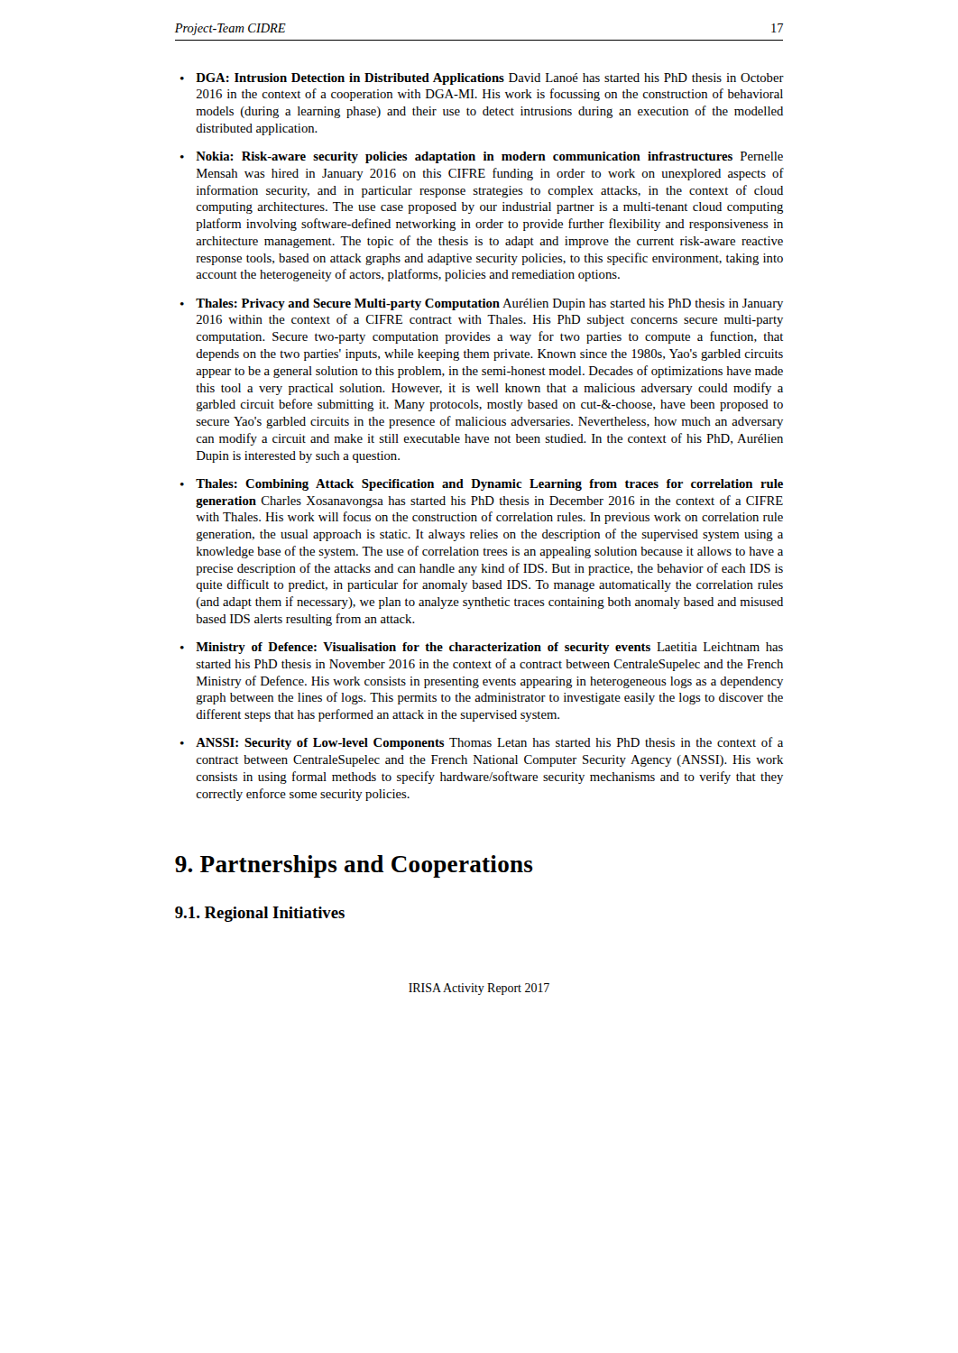Project-Team CIDRE 17
DGA: Intrusion Detection in Distributed Applications David Lanoé has started his PhD thesis in October 2016 in the context of a cooperation with DGA-MI. His work is focussing on the construction of behavioral models (during a learning phase) and their use to detect intrusions during an execution of the modelled distributed application.
Nokia: Risk-aware security policies adaptation in modern communication infrastructures Pernelle Mensah was hired in January 2016 on this CIFRE funding in order to work on unexplored aspects of information security, and in particular response strategies to complex attacks, in the context of cloud computing architectures. The use case proposed by our industrial partner is a multi-tenant cloud computing platform involving software-defined networking in order to provide further flexibility and responsiveness in architecture management. The topic of the thesis is to adapt and improve the current risk-aware reactive response tools, based on attack graphs and adaptive security policies, to this specific environment, taking into account the heterogeneity of actors, platforms, policies and remediation options.
Thales: Privacy and Secure Multi-party Computation Aurélien Dupin has started his PhD thesis in January 2016 within the context of a CIFRE contract with Thales. His PhD subject concerns secure multi-party computation. Secure two-party computation provides a way for two parties to compute a function, that depends on the two parties' inputs, while keeping them private. Known since the 1980s, Yao's garbled circuits appear to be a general solution to this problem, in the semi-honest model. Decades of optimizations have made this tool a very practical solution. However, it is well known that a malicious adversary could modify a garbled circuit before submitting it. Many protocols, mostly based on cut-&-choose, have been proposed to secure Yao's garbled circuits in the presence of malicious adversaries. Nevertheless, how much an adversary can modify a circuit and make it still executable have not been studied. In the context of his PhD, Aurélien Dupin is interested by such a question.
Thales: Combining Attack Specification and Dynamic Learning from traces for correlation rule generation Charles Xosanavongsa has started his PhD thesis in December 2016 in the context of a CIFRE with Thales. His work will focus on the construction of correlation rules. In previous work on correlation rule generation, the usual approach is static. It always relies on the description of the supervised system using a knowledge base of the system. The use of correlation trees is an appealing solution because it allows to have a precise description of the attacks and can handle any kind of IDS. But in practice, the behavior of each IDS is quite difficult to predict, in particular for anomaly based IDS. To manage automatically the correlation rules (and adapt them if necessary), we plan to analyze synthetic traces containing both anomaly based and misused based IDS alerts resulting from an attack.
Ministry of Defence: Visualisation for the characterization of security events Laetitia Leichtnam has started his PhD thesis in November 2016 in the context of a contract between CentraleSupelec and the French Ministry of Defence. His work consists in presenting events appearing in heterogeneous logs as a dependency graph between the lines of logs. This permits to the administrator to investigate easily the logs to discover the different steps that has performed an attack in the supervised system.
ANSSI: Security of Low-level Components Thomas Letan has started his PhD thesis in the context of a contract between CentraleSupelec and the French National Computer Security Agency (ANSSI). His work consists in using formal methods to specify hardware/software security mechanisms and to verify that they correctly enforce some security policies.
9. Partnerships and Cooperations
9.1. Regional Initiatives
IRISA Activity Report 2017